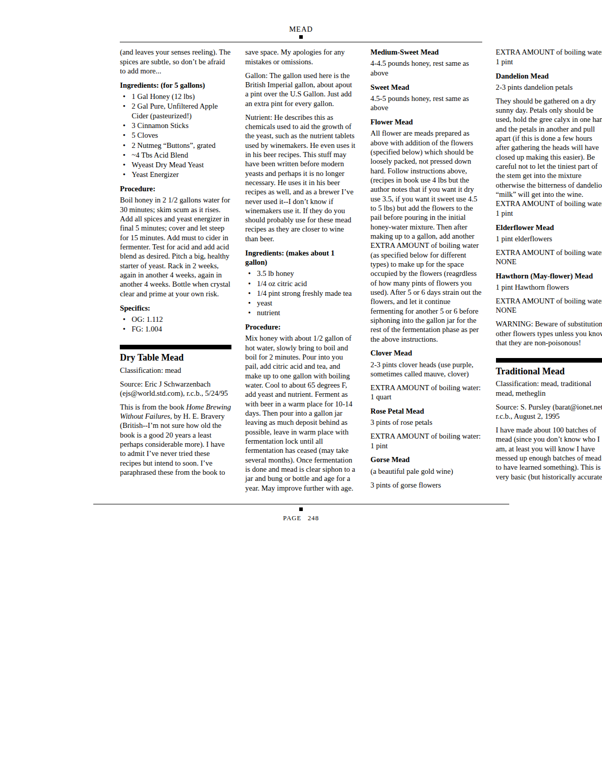MEAD
(and leaves your senses reeling). The spices are subtle, so don’t be afraid to add more...
Ingredients: (for 5 gallons)
1 Gal Honey (12 lbs)
2 Gal Pure, Unfiltered Apple Cider (pasteurized!)
3 Cinnamon Sticks
5 Cloves
2 Nutmeg “Buttons”, grated
~4 Tbs Acid Blend
Wyeast Dry Mead Yeast
Yeast Energizer
Procedure:
Boil honey in 2 1/2 gallons water for 30 minutes; skim scum as it rises. Add all spices and yeast energizer in final 5 minutes; cover and let steep for 15 minutes. Add must to cider in fermenter. Test for acid and add acid blend as desired. Pitch a big, healthy starter of yeast. Rack in 2 weeks, again in another 4 weeks, again in another 4 weeks. Bottle when crystal clear and prime at your own risk.
Specifics:
OG: 1.112
FG: 1.004
Dry Table Mead
Classification: mead
Source: Eric J Schwarzenbach (ejs@world.std.com), r.c.b., 5/24/95
This is from the book Home Brewing Without Failures, by H. E. Bravery (British--I’m not sure how old the book is a good 20 years a least perhaps considerable more). I have to admit I’ve never tried these recipes but intend to soon. I’ve paraphrased these from the book to save space. My apologies for any mistakes or omissions.
Gallon: The gallon used here is the British Imperial gallon, about apout a pint over the U.S Gallon. Just add an extra pint for every gallon.
Nutrient: He describes this as chemicals used to aid the growth of the yeast, such as the nutrient tablets used by winemakers. He even uses it in his beer recipes. This stuff may have been written before modern yeasts and perhaps it is no longer necessary. He uses it in his beer recipes as well, and as a brewer I’ve never used it--I don’t know if winemakers use it. If they do you should probably use for these mead recipes as they are closer to wine than beer.
Ingredients: (makes about 1 gallon)
3.5 lb honey
1/4 oz citric acid
1/4 pint strong freshly made tea
yeast
nutrient
Procedure:
Mix honey with about 1/2 gallon of hot water, slowly bring to boil and boil for 2 minutes. Pour into you pail, add citric acid and tea, and make up to one gallon with boiling water. Cool to about 65 degrees F, add yeast and nutrient. Ferment as with beer in a warm place for 10-14 days. Then pour into a gallon jar leaving as much deposit behind as possible, leave in warm place with fermentation lock until all fermentation has ceased (may take several months). Once fermentation is done and mead is clear siphon to a jar and bung or bottle and age for a year. May improve further with age.
Medium-Sweet Mead
4-4.5 pounds honey, rest same as above
Sweet Mead
4.5-5 pounds honey, rest same as above
Flower Mead
All flower are meads prepared as above with addition of the flowers (specified below) which should be loosely packed, not pressed down hard. Follow instructions above, (recipes in book use 4 lbs but the author notes that if you want it dry use 3.5, if you want it sweet use 4.5 to 5 lbs) but add the flowers to the pail before pouring in the initial honey-water mixture. Then after making up to a gallon, add another EXTRA AMOUNT of boiling water (as specified below for different types) to make up for the space occupied by the flowers (reagrdless of how many pints of flowers you used). After 5 or 6 days strain out the flowers, and let it continue fermenting for another 5 or 6 before siphoning into the gallon jar for the rest of the fermentation phase as per the above instructions.
Clover Mead
2-3 pints clover heads (use purple, sometimes called mauve, clover)
EXTRA AMOUNT of boiling water: 1 quart
Rose Petal Mead
3 pints of rose petals
EXTRA AMOUNT of boiling water: 1 pint
Gorse Mead
(a beautiful pale gold wine)
3 pints of gorse flowers
EXTRA AMOUNT of boiling water: 1 pint
Dandelion Mead
2-3 pints dandelion petals
They should be gathered on a dry sunny day. Petals only should be used, hold the gree calyx in one hand and the petals in another and pull apart (if this is done a few hours after gathering the heads will have closed up making this easier). Be careful not to let the tiniest part of the stem get into the mixture otherwise the bitterness of dandelion “milk” will get into the wine. EXTRA AMOUNT of boiling water: 1 pint
Elderflower Mead
1 pint elderflowers
EXTRA AMOUNT of boiling water: NONE
Hawthorn (May-flower) Mead
1 pint Hawthorn flowers
EXTRA AMOUNT of boiling water: NONE
WARNING: Beware of substitution other flowers types unless you know that they are non-poisonous!
Traditional Mead
Classification: mead, traditional mead, metheglin
Source: S. Pursley (barat@ionet.net), r.c.b., August 2, 1995
I have made about 100 batches of mead (since you don’t know who I am, at least you will know I have messed up enough batches of mead to have learned something). This is a very basic (but historically accurate).
PAGE 248